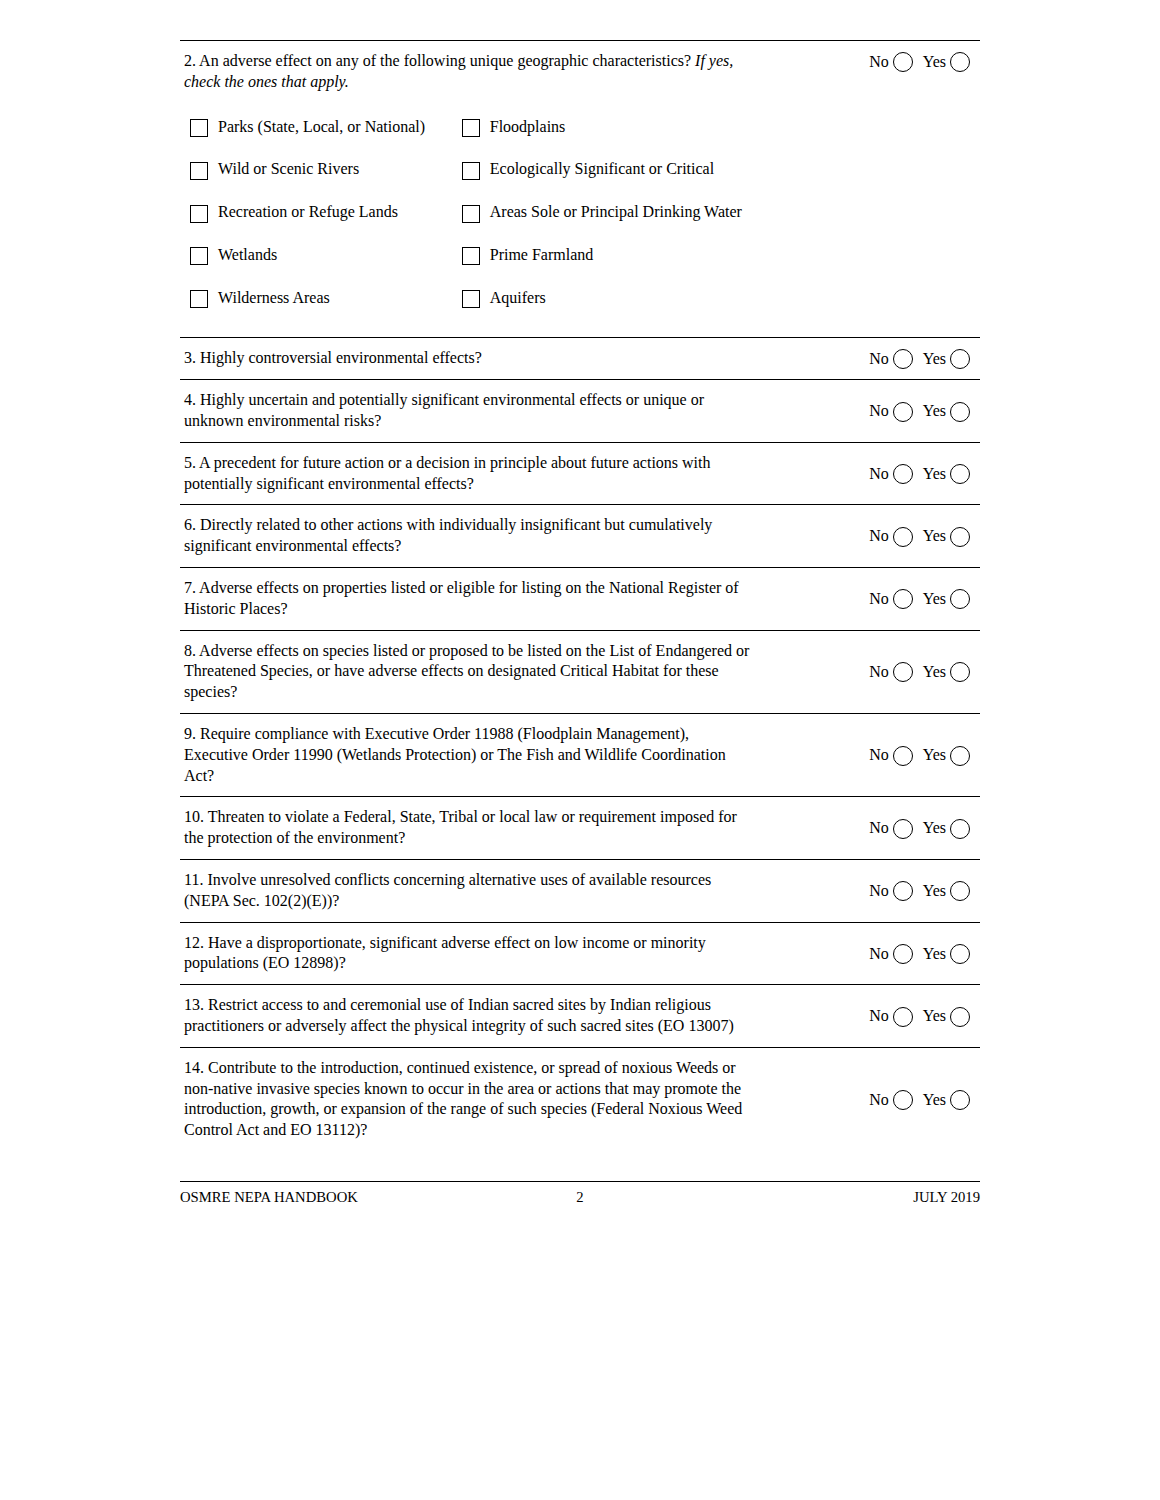| 2. An adverse effect on any of the following unique geographic characteristics? If yes, check the ones that apply. / Parks (State, Local, or National) / Floodplains / / Wild or Scenic Rivers / Ecologically Significant or Critical / / Recreation or Refuge Lands / Areas Sole or Principal Drinking Water / / Wetlands / Prime Farmland / / Wilderness Areas / Aquifers / | No Yes |
| 3. Highly controversial environmental effects? | No Yes |
| 4. Highly uncertain and potentially significant environmental effects or unique or unknown environmental risks? | No Yes |
| 5. A precedent for future action or a decision in principle about future actions with potentially significant environmental effects? | No Yes |
| 6. Directly related to other actions with individually insignificant but cumulatively significant environmental effects? | No Yes |
| 7. Adverse effects on properties listed or eligible for listing on the National Register of Historic Places? | No Yes |
| 8. Adverse effects on species listed or proposed to be listed on the List of Endangered or Threatened Species, or have adverse effects on designated Critical Habitat for these species? | No Yes |
| 9. Require compliance with Executive Order 11988 (Floodplain Management), Executive Order 11990 (Wetlands Protection) or The Fish and Wildlife Coordination Act? | No Yes |
| 10. Threaten to violate a Federal, State, Tribal or local law or requirement imposed for the protection of the environment? | No Yes |
| 11. Involve unresolved conflicts concerning alternative uses of available resources (NEPA Sec. 102(2)(E))? | No Yes |
| 12. Have a disproportionate, significant adverse effect on low income or minority populations (EO 12898)? | No Yes |
| 13. Restrict access to and ceremonial use of Indian sacred sites by Indian religious practitioners or adversely affect the physical integrity of such sacred sites (EO 13007) | No Yes |
| 14. Contribute to the introduction, continued existence, or spread of noxious Weeds or non-native invasive species known to occur in the area or actions that may promote the introduction, growth, or expansion of the range of such species (Federal Noxious Weed Control Act and EO 13112)? | No Yes |
OSMRE NEPA HANDBOOK
2
JULY 2019